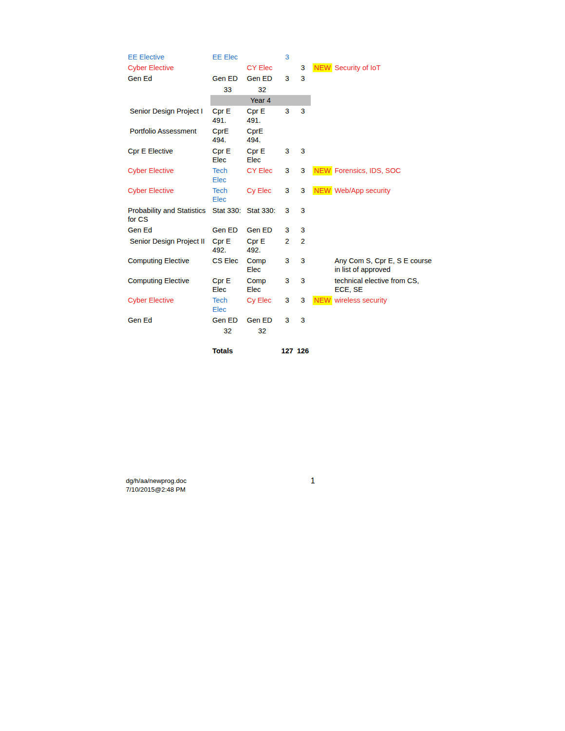| EE Elective | EE Elec | | 3 | | | |
| Cyber Elective | | CY Elec | | 3 | NEW | Security of IoT |
| Gen Ed | Gen ED | Gen ED | 3 | 3 | | |
| | 33 | 32 | | | | |
| | Year 4 | | |
| Senior Design Project I | Cpr E 491. | Cpr E 491. | 3 | 3 | | |
| Portfolio Assessment | CprE 494. | CprE 494. | | | | |
| Cpr E Elective | Cpr E Elec | Cpr E Elec | 3 | 3 | | |
| Cyber Elective | Tech Elec | CY Elec | 3 | 3 | NEW | Forensics, IDS, SOC |
| Cyber Elective | Tech Elec | Cy Elec | 3 | 3 | NEW | Web/App security |
| Probability and Statistics for CS | Stat 330: | Stat 330: | 3 | 3 | | |
| Gen Ed | Gen ED | Gen ED | 3 | 3 | | |
| Senior Design Project II | Cpr E 492. | Cpr E 492. | 2 | 2 | | |
| Computing Elective | CS Elec | Comp Elec | 3 | 3 | | Any Com S, Cpr E, S E course in list of approved |
| Computing Elective | Cpr E Elec | Comp Elec | 3 | 3 | | technical elective from CS, ECE, SE |
| Cyber Elective | Tech Elec | Cy Elec | 3 | 3 | NEW | wireless security |
| Gen Ed | Gen ED | Gen ED | 3 | 3 | | |
| | 32 | 32 | | | | |
| | Totals | | 127 | 126 | | |
dg/h/aa/newprog.doc
7/10/2015@2:48 PM
1